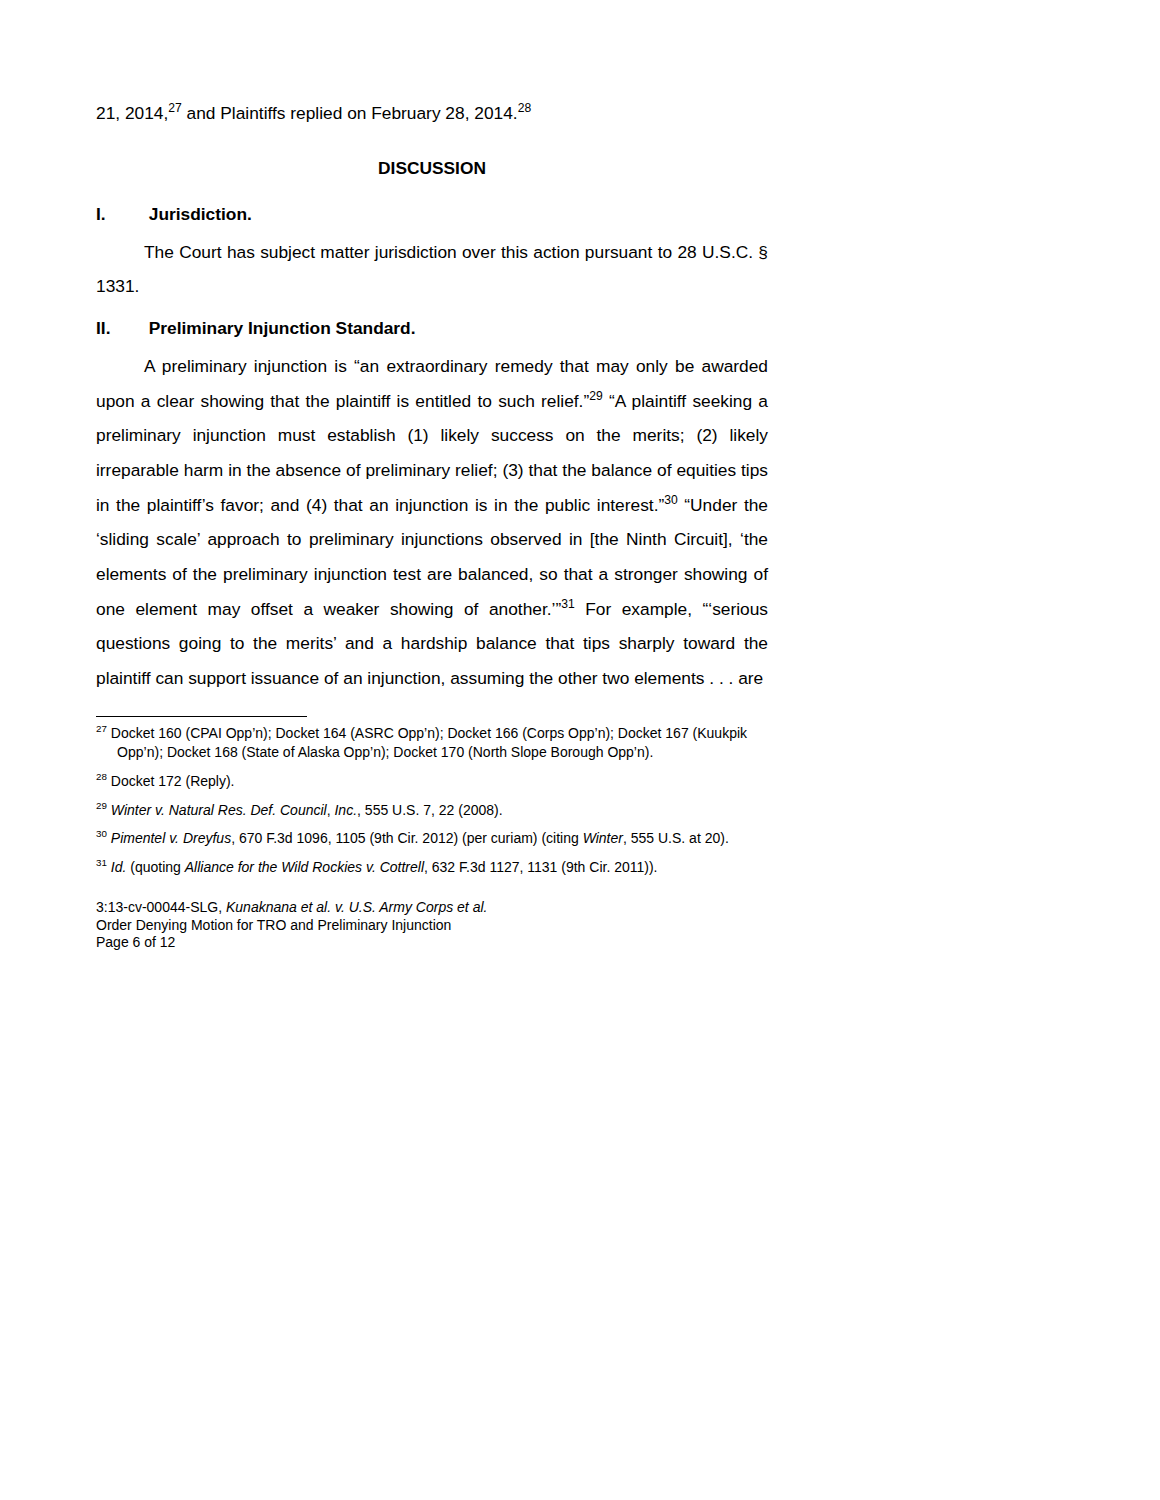21, 2014,27 and Plaintiffs replied on February 28, 2014.28
DISCUSSION
I. Jurisdiction.
The Court has subject matter jurisdiction over this action pursuant to 28 U.S.C. § 1331.
II. Preliminary Injunction Standard.
A preliminary injunction is “an extraordinary remedy that may only be awarded upon a clear showing that the plaintiff is entitled to such relief.”29 “A plaintiff seeking a preliminary injunction must establish (1) likely success on the merits; (2) likely irreparable harm in the absence of preliminary relief; (3) that the balance of equities tips in the plaintiff’s favor; and (4) that an injunction is in the public interest.”30 “Under the ‘sliding scale’ approach to preliminary injunctions observed in [the Ninth Circuit], ‘the elements of the preliminary injunction test are balanced, so that a stronger showing of one element may offset a weaker showing of another.’”31 For example, “‘serious questions going to the merits’ and a hardship balance that tips sharply toward the plaintiff can support issuance of an injunction, assuming the other two elements . . . are
27 Docket 160 (CPAI Opp’n); Docket 164 (ASRC Opp’n); Docket 166 (Corps Opp’n); Docket 167 (Kuukpik Opp’n); Docket 168 (State of Alaska Opp’n); Docket 170 (North Slope Borough Opp’n).
28 Docket 172 (Reply).
29 Winter v. Natural Res. Def. Council, Inc., 555 U.S. 7, 22 (2008).
30 Pimentel v. Dreyfus, 670 F.3d 1096, 1105 (9th Cir. 2012) (per curiam) (citing Winter, 555 U.S. at 20).
31 Id. (quoting Alliance for the Wild Rockies v. Cottrell, 632 F.3d 1127, 1131 (9th Cir. 2011)).
3:13-cv-00044-SLG, Kunaknana et al. v. U.S. Army Corps et al.
Order Denying Motion for TRO and Preliminary Injunction
Page 6 of 12